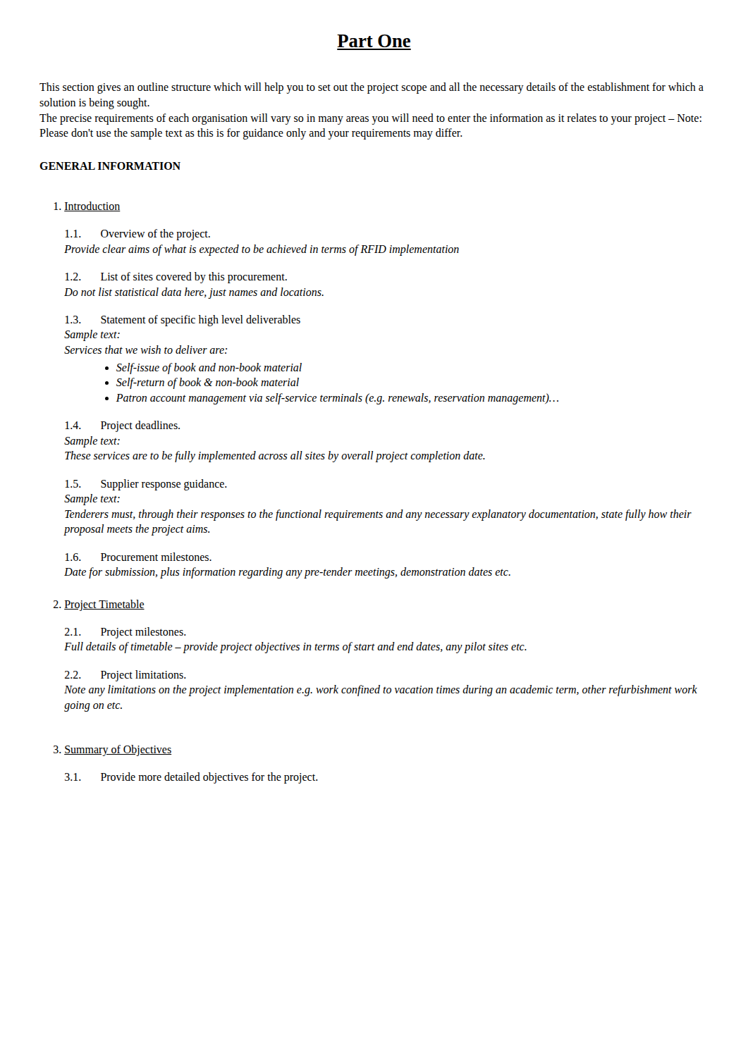Part One
This section gives an outline structure which will help you to set out the project scope and all the necessary details of the establishment for which a solution is being sought.
The precise requirements of each organisation will vary so in many areas you will need to enter the information as it relates to your project – Note: Please don't use the sample text as this is for guidance only and your requirements may differ.
GENERAL INFORMATION
Introduction
1.1. Overview of the project.
Provide clear aims of what is expected to be achieved in terms of RFID implementation
1.2. List of sites covered by this procurement.
Do not list statistical data here, just names and locations.
1.3. Statement of specific high level deliverables
Sample text:
Services that we wish to deliver are:
Self-issue of book and non-book material
Self-return of book & non-book material
Patron account management via self-service terminals (e.g. renewals, reservation management)…
1.4. Project deadlines.
Sample text:
These services are to be fully implemented across all sites by overall project completion date.
1.5. Supplier response guidance.
Sample text:
Tenderers must, through their responses to the functional requirements and any necessary explanatory documentation, state fully how their proposal meets the project aims.
1.6. Procurement milestones.
Date for submission, plus information regarding any pre-tender meetings, demonstration dates etc.
Project Timetable
2.1. Project milestones.
Full details of timetable – provide project objectives in terms of start and end dates, any pilot sites etc.
2.2. Project limitations.
Note any limitations on the project implementation e.g. work confined to vacation times during an academic term, other refurbishment work going on etc.
Summary of Objectives
3.1. Provide more detailed objectives for the project.